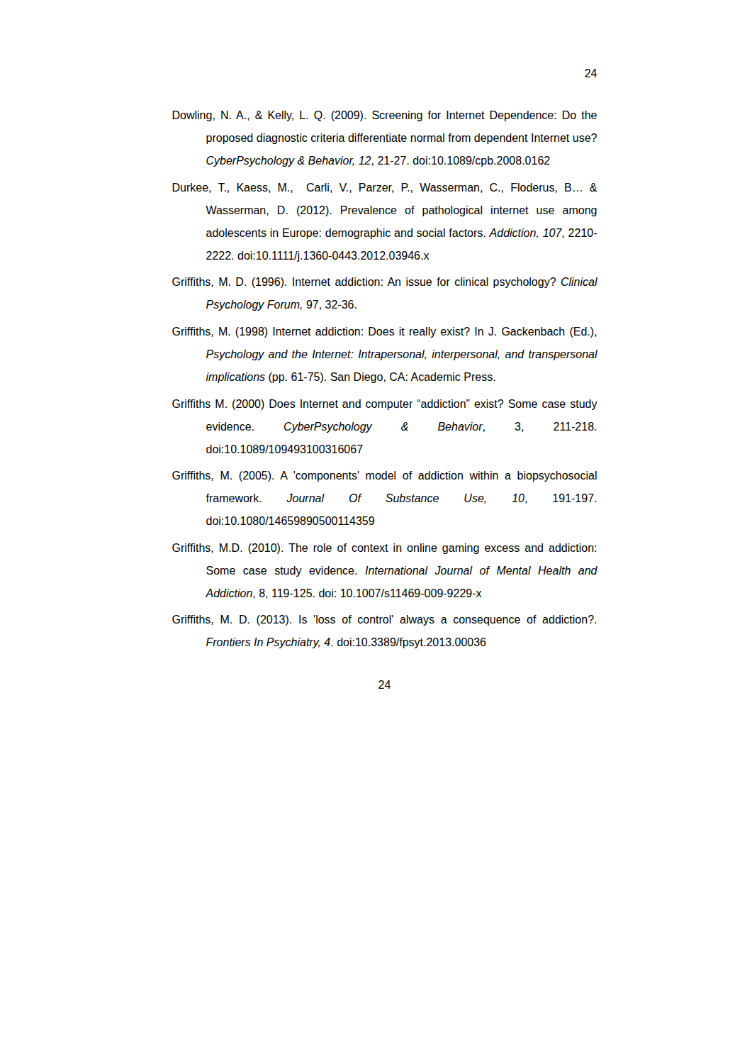24
Dowling, N. A., & Kelly, L. Q. (2009). Screening for Internet Dependence: Do the proposed diagnostic criteria differentiate normal from dependent Internet use? CyberPsychology & Behavior, 12, 21-27. doi:10.1089/cpb.2008.0162
Durkee, T., Kaess, M., Carli, V., Parzer, P., Wasserman, C., Floderus, B… & Wasserman, D. (2012). Prevalence of pathological internet use among adolescents in Europe: demographic and social factors. Addiction, 107, 2210-2222. doi:10.1111/j.1360-0443.2012.03946.x
Griffiths, M. D. (1996). Internet addiction: An issue for clinical psychology? Clinical Psychology Forum, 97, 32-36.
Griffiths, M. (1998) Internet addiction: Does it really exist? In J. Gackenbach (Ed.), Psychology and the Internet: Intrapersonal, interpersonal, and transpersonal implications (pp. 61-75). San Diego, CA: Academic Press.
Griffiths M. (2000) Does Internet and computer “addiction” exist? Some case study evidence. CyberPsychology & Behavior, 3, 211-218. doi:10.1089/109493100316067
Griffiths, M. (2005). A 'components' model of addiction within a biopsychosocial framework. Journal Of Substance Use, 10, 191-197. doi:10.1080/14659890500114359
Griffiths, M.D. (2010). The role of context in online gaming excess and addiction: Some case study evidence. International Journal of Mental Health and Addiction, 8, 119-125. doi: 10.1007/s11469-009-9229-x
Griffiths, M. D. (2013). Is 'loss of control' always a consequence of addiction?. Frontiers In Psychiatry, 4. doi:10.3389/fpsyt.2013.00036
24